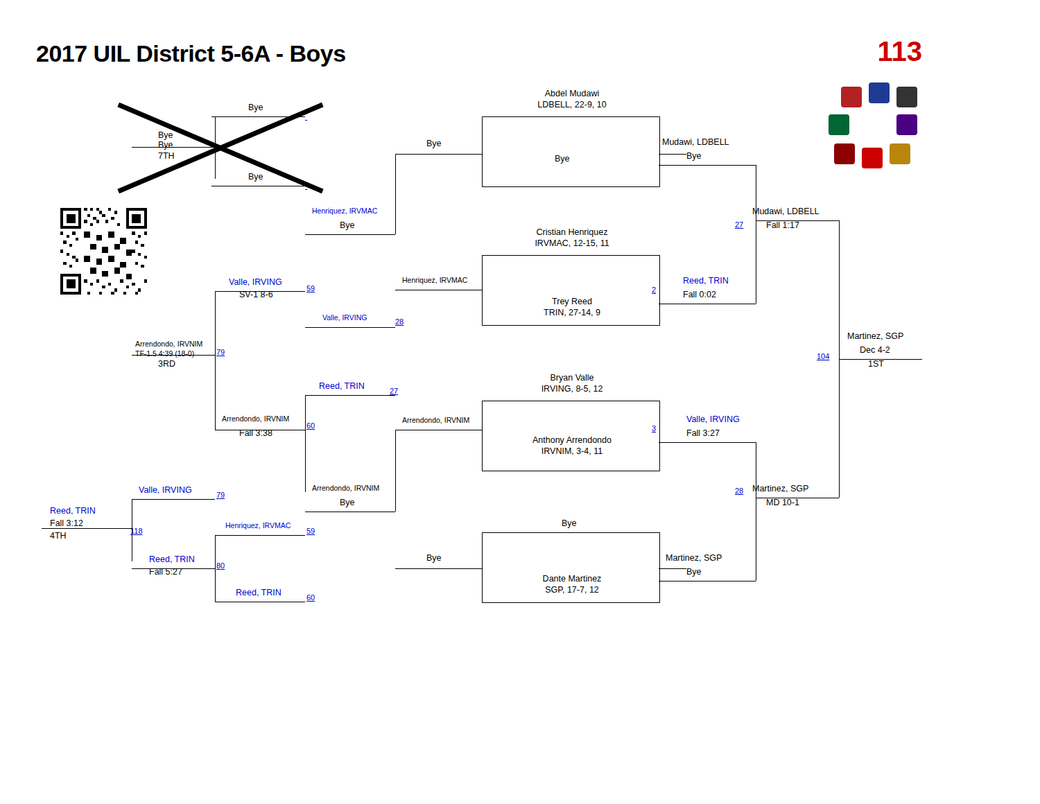2017 UIL District 5-6A - Boys
113
Bye
Bye
Bye
7TH
Bye
Henriquez, IRVMAC
Bye
Valle, IRVING
SV-1 8-6
59
Valle, IRVING
28
Arrendondo, IRVNIM
TF-1.5 4:39 (18-0)
3RD
79
Reed, TRIN
27
Arrendondo, IRVNIM
Fall 3:38
60
Arrendondo, IRVNIM
Bye
Valle, IRVING
79
Reed, TRIN
Fall 3:12
4TH
118
Henriquez, IRVMAC
59
Reed, TRIN
Fall 5:27
80
Reed, TRIN
60
Abdel Mudawi
LDBELL, 22-9, 10
Bye
Bye
Cristian Henriquez
IRVMAC, 12-15, 11
Henriquez, IRVMAC
Trey Reed
TRIN, 27-14, 9
2
Bryan Valle
IRVING, 8-5, 12
Arrendondo, IRVNIM
Anthony Arrendondo
IRVNIM, 3-4, 11
3
Bye
Bye
Dante Martinez
SGP, 17-7, 12
Mudawi, LDBELL
Bye
Reed, TRIN
Fall 0:02
27
Valle, IRVING
Fall 3:27
Martinez, SGP
Bye
28
Mudawi, LDBELL
Fall 1:17
Martinez, SGP
MD 10-1
Martinez, SGP
Dec 4-2
1ST
104